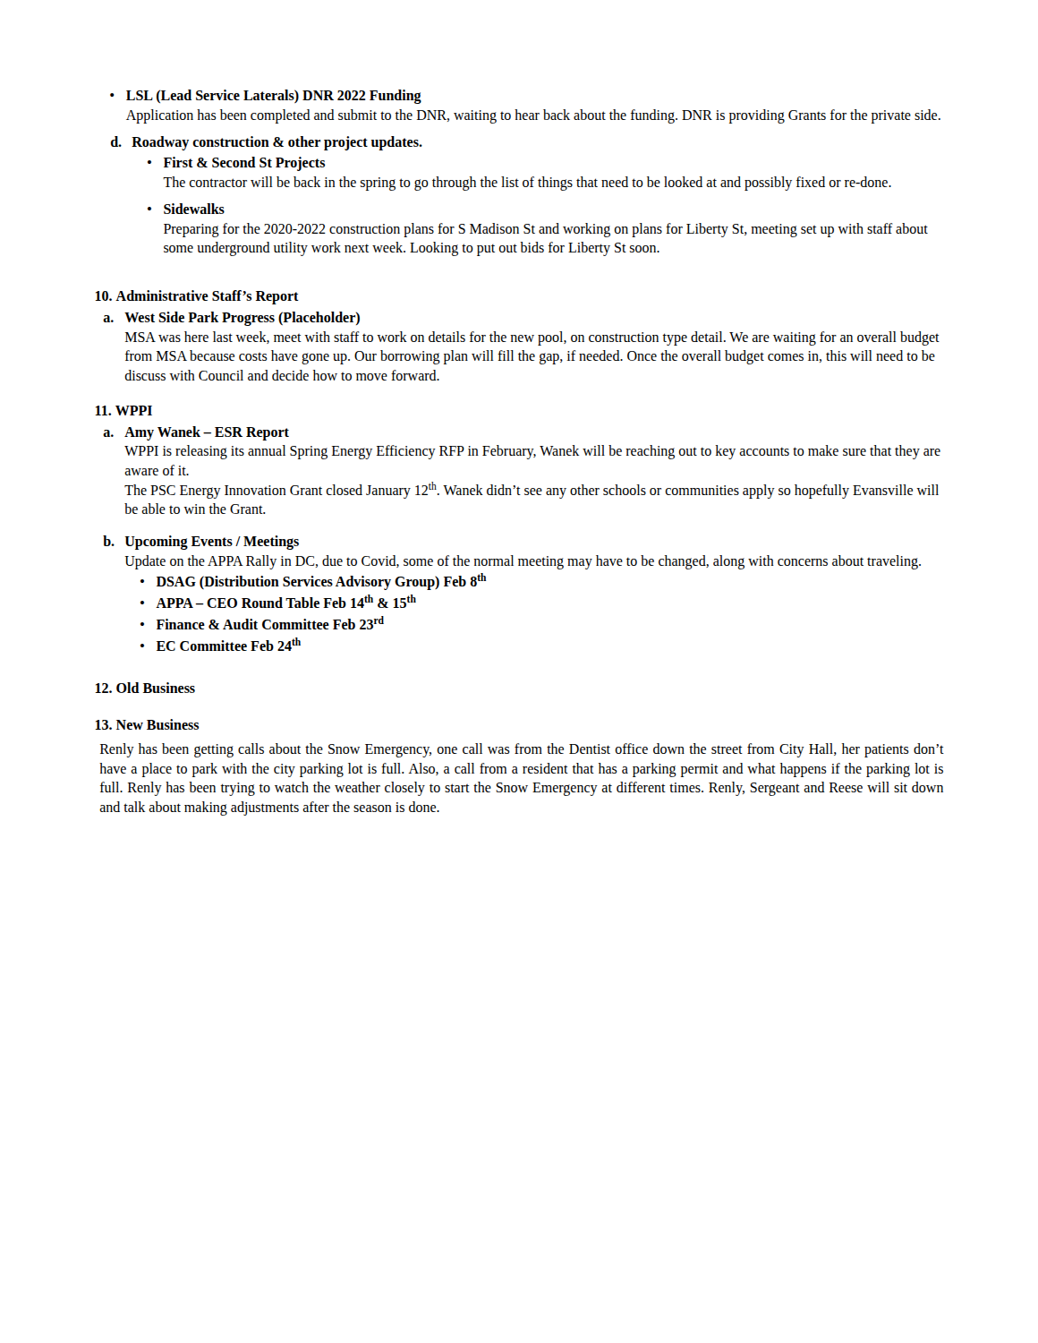LSL (Lead Service Laterals) DNR 2022 Funding Application has been completed and submit to the DNR, waiting to hear back about the funding. DNR is providing Grants for the private side.
d. Roadway construction & other project updates.
First & Second St Projects The contractor will be back in the spring to go through the list of things that need to be looked at and possibly fixed or re-done.
Sidewalks Preparing for the 2020-2022 construction plans for S Madison St and working on plans for Liberty St, meeting set up with staff about some underground utility work next week. Looking to put out bids for Liberty St soon.
10. Administrative Staff’s Report
a. West Side Park Progress (Placeholder) MSA was here last week, meet with staff to work on details for the new pool, on construction type detail. We are waiting for an overall budget from MSA because costs have gone up. Our borrowing plan will fill the gap, if needed. Once the overall budget comes in, this will need to be discuss with Council and decide how to move forward.
11. WPPI
a. Amy Wanek – ESR Report WPPI is releasing its annual Spring Energy Efficiency RFP in February, Wanek will be reaching out to key accounts to make sure that they are aware of it. The PSC Energy Innovation Grant closed January 12th. Wanek didn’t see any other schools or communities apply so hopefully Evansville will be able to win the Grant.
b. Upcoming Events / Meetings Update on the APPA Rally in DC, due to Covid, some of the normal meeting may have to be changed, along with concerns about traveling.
DSAG (Distribution Services Advisory Group) Feb 8th
APPA – CEO Round Table Feb 14th & 15th
Finance & Audit Committee Feb 23rd
EC Committee Feb 24th
12. Old Business
13. New Business
Renly has been getting calls about the Snow Emergency, one call was from the Dentist office down the street from City Hall, her patients don’t have a place to park with the city parking lot is full. Also, a call from a resident that has a parking permit and what happens if the parking lot is full. Renly has been trying to watch the weather closely to start the Snow Emergency at different times. Renly, Sergeant and Reese will sit down and talk about making adjustments after the season is done.